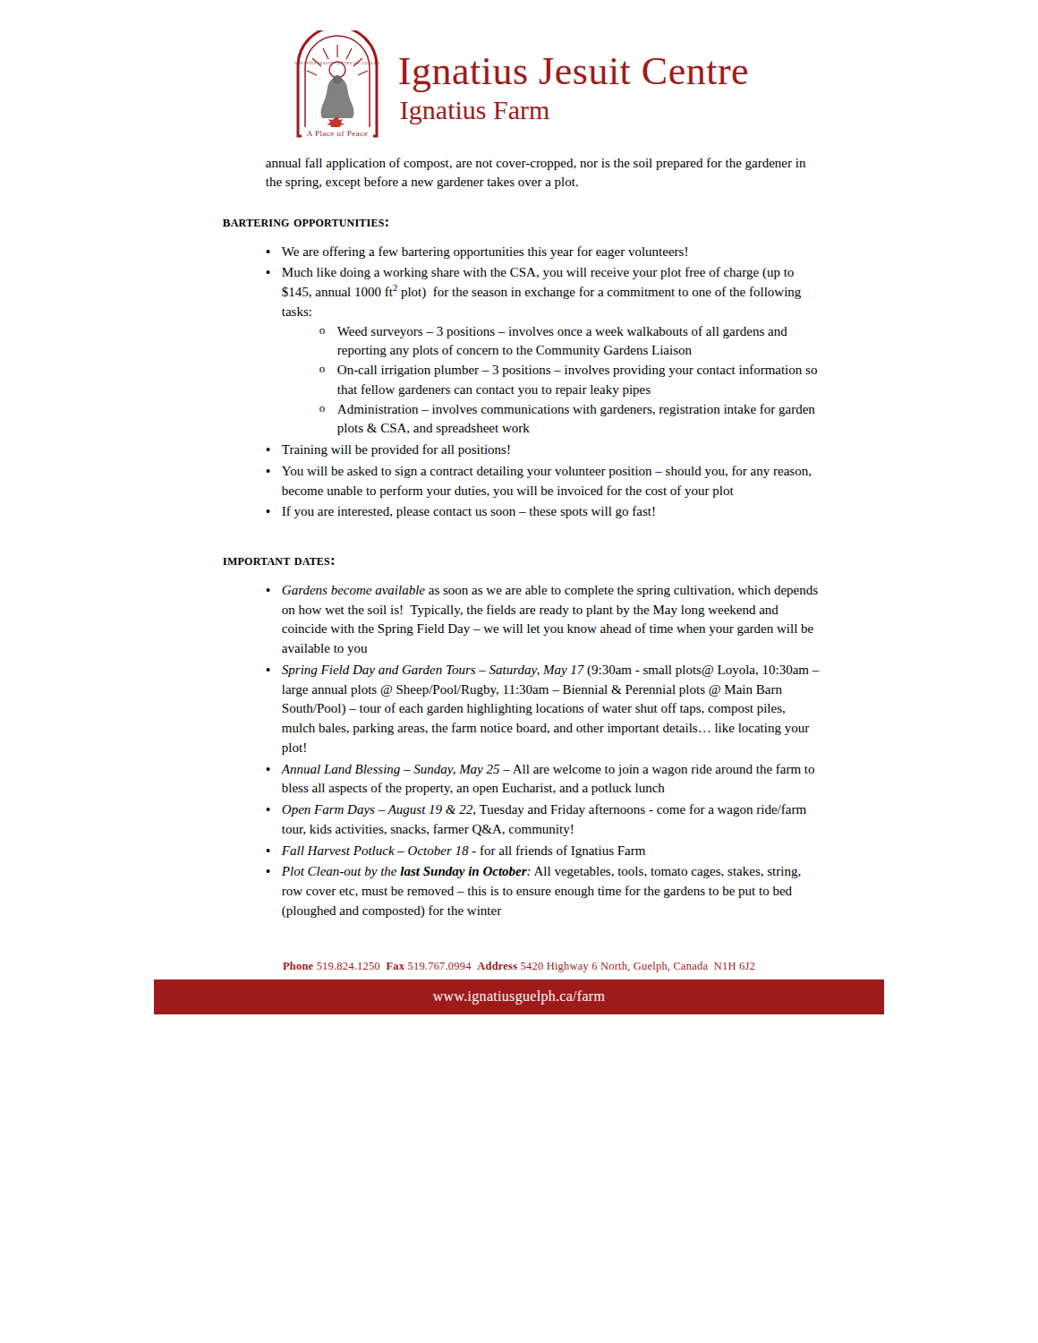A Place of Peace IGNATIUS JESUIT CENTRE OF GUELPH
Ignatius Jesuit Centre
Ignatius Farm
annual fall application of compost, are not cover-cropped, nor is the soil prepared for the gardener in the spring, except before a new gardener takes over a plot.
Bartering opportunities:
We are offering a few bartering opportunities this year for eager volunteers!
Much like doing a working share with the CSA, you will receive your plot free of charge (up to $145, annual 1000 ft2 plot) for the season in exchange for a commitment to one of the following tasks:
Weed surveyors – 3 positions – involves once a week walkabouts of all gardens and reporting any plots of concern to the Community Gardens Liaison
On-call irrigation plumber – 3 positions – involves providing your contact information so that fellow gardeners can contact you to repair leaky pipes
Administration – involves communications with gardeners, registration intake for garden plots & CSA, and spreadsheet work
Training will be provided for all positions!
You will be asked to sign a contract detailing your volunteer position – should you, for any reason, become unable to perform your duties, you will be invoiced for the cost of your plot
If you are interested, please contact us soon – these spots will go fast!
Important dates:
Gardens become available as soon as we are able to complete the spring cultivation, which depends on how wet the soil is! Typically, the fields are ready to plant by the May long weekend and coincide with the Spring Field Day – we will let you know ahead of time when your garden will be available to you
Spring Field Day and Garden Tours – Saturday, May 17 (9:30am - small plots@ Loyola, 10:30am – large annual plots @ Sheep/Pool/Rugby, 11:30am – Biennial & Perennial plots @ Main Barn South/Pool) – tour of each garden highlighting locations of water shut off taps, compost piles, mulch bales, parking areas, the farm notice board, and other important details… like locating your plot!
Annual Land Blessing – Sunday, May 25 – All are welcome to join a wagon ride around the farm to bless all aspects of the property, an open Eucharist, and a potluck lunch
Open Farm Days – August 19 & 22, Tuesday and Friday afternoons - come for a wagon ride/farm tour, kids activities, snacks, farmer Q&A, community!
Fall Harvest Potluck – October 18 - for all friends of Ignatius Farm
Plot Clean-out by the last Sunday in October: All vegetables, tools, tomato cages, stakes, string, row cover etc, must be removed – this is to ensure enough time for the gardens to be put to bed (ploughed and composted) for the winter
Phone 519.824.1250 Fax 519.767.0994 Address 5420 Highway 6 North, Guelph, Canada N1H 6J2
www.ignatiusguelph.ca/farm